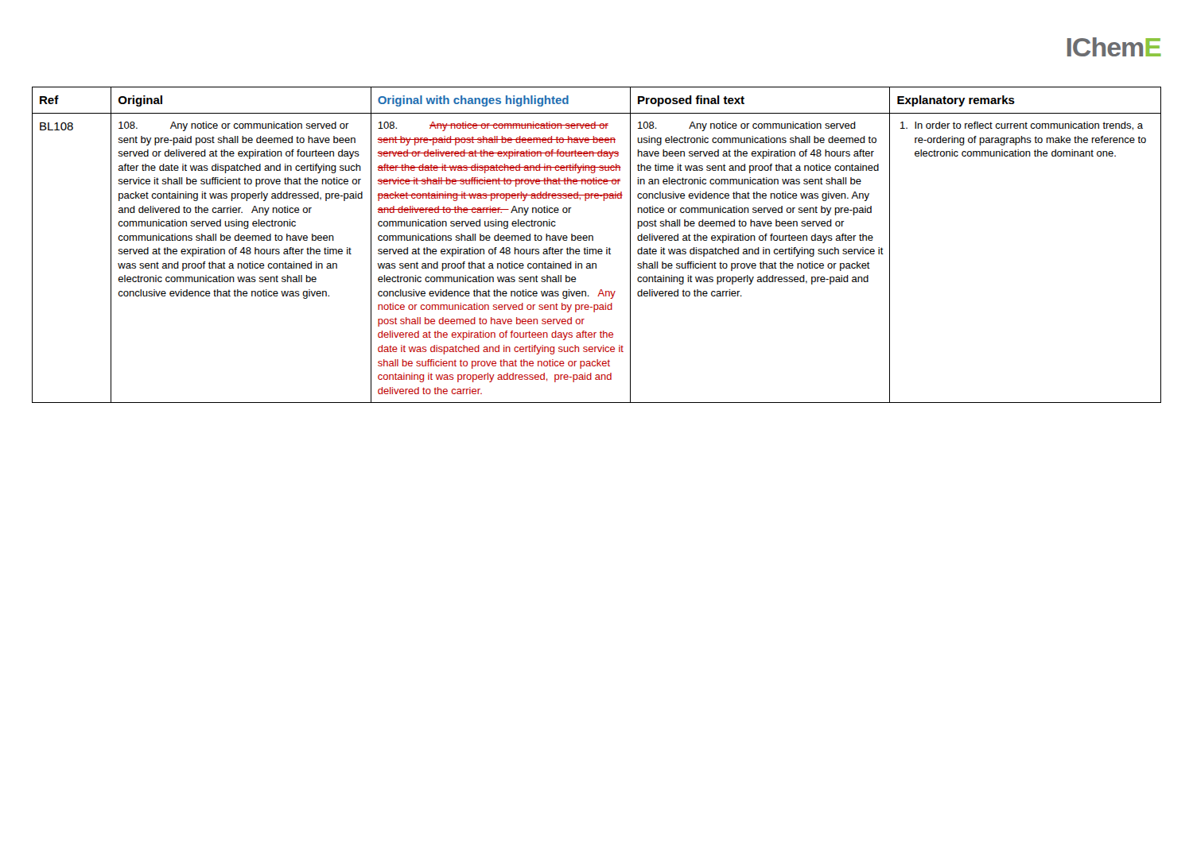IChem E
| Ref | Original | Original with changes highlighted | Proposed final text | Explanatory remarks |
| --- | --- | --- | --- | --- |
| BL108 | 108. Any notice or communication served or sent by pre-paid post shall be deemed to have been served or delivered at the expiration of fourteen days after the date it was dispatched and in certifying such service it shall be sufficient to prove that the notice or packet containing it was properly addressed, pre-paid and delivered to the carrier. Any notice or communication served using electronic communications shall be deemed to have been served at the expiration of 48 hours after the time it was sent and proof that a notice contained in an electronic communication was sent shall be conclusive evidence that the notice was given. | 108. Any notice or communication served or sent by pre-paid post shall be deemed to have been served or delivered at the expiration of fourteen days after the date it was dispatched and in certifying such service it shall be sufficient to prove that the notice or packet containing it was properly addressed, pre-paid and delivered to the carrier. Any notice or communication served using electronic communications shall be deemed to have been served at the expiration of 48 hours after the time it was sent and proof that a notice contained in an electronic communication was sent shall be conclusive evidence that the notice was given. Any notice or communication served or sent by pre-paid post shall be deemed to have been served or delivered at the expiration of fourteen days after the date it was dispatched and in certifying such service it shall be sufficient to prove that the notice or packet containing it was properly addressed, pre-paid and delivered to the carrier. | 108. Any notice or communication served using electronic communications shall be deemed to have been served at the expiration of 48 hours after the time it was sent and proof that a notice contained in an electronic communication was sent shall be conclusive evidence that the notice was given. Any notice or communication served or sent by pre-paid post shall be deemed to have been served or delivered at the expiration of fourteen days after the date it was dispatched and in certifying such service it shall be sufficient to prove that the notice or packet containing it was properly addressed, pre-paid and delivered to the carrier. | In order to reflect current communication trends, a re-ordering of paragraphs to make the reference to electronic communication the dominant one. |